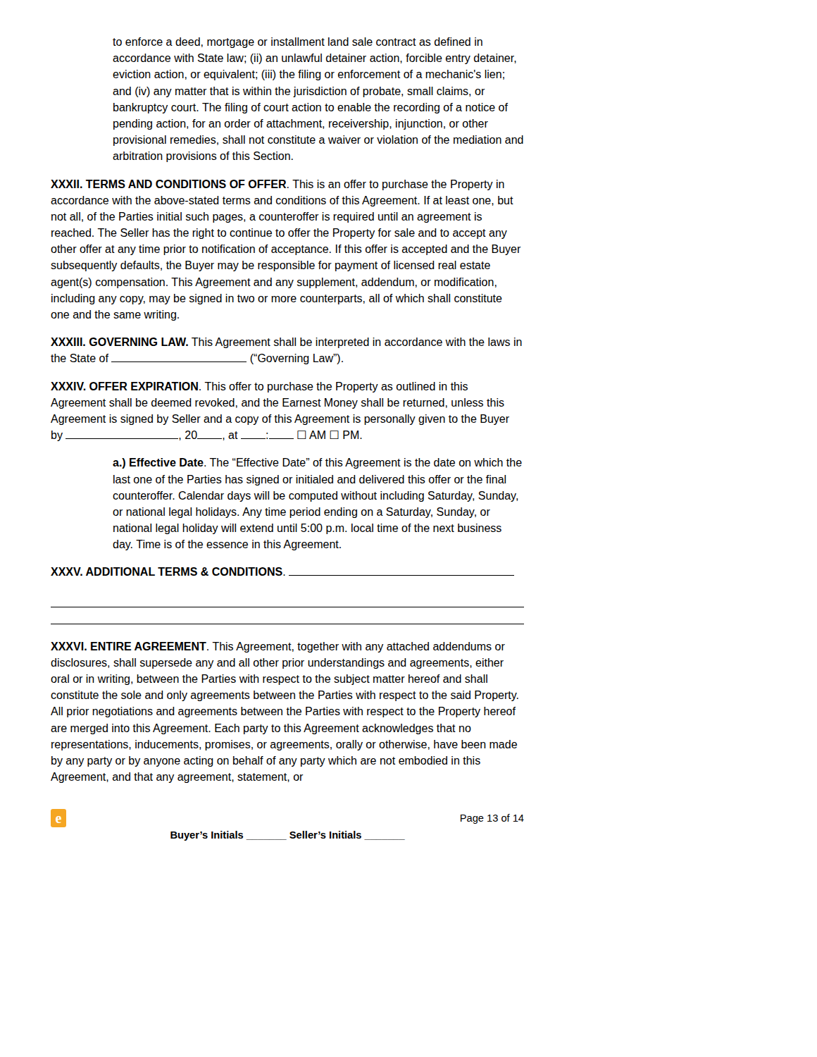to enforce a deed, mortgage or installment land sale contract as defined in accordance with State law; (ii) an unlawful detainer action, forcible entry detainer, eviction action, or equivalent; (iii) the filing or enforcement of a mechanic's lien; and (iv) any matter that is within the jurisdiction of probate, small claims, or bankruptcy court. The filing of court action to enable the recording of a notice of pending action, for an order of attachment, receivership, injunction, or other provisional remedies, shall not constitute a waiver or violation of the mediation and arbitration provisions of this Section.
XXXII. TERMS AND CONDITIONS OF OFFER. This is an offer to purchase the Property in accordance with the above-stated terms and conditions of this Agreement. If at least one, but not all, of the Parties initial such pages, a counteroffer is required until an agreement is reached. The Seller has the right to continue to offer the Property for sale and to accept any other offer at any time prior to notification of acceptance. If this offer is accepted and the Buyer subsequently defaults, the Buyer may be responsible for payment of licensed real estate agent(s) compensation. This Agreement and any supplement, addendum, or modification, including any copy, may be signed in two or more counterparts, all of which shall constitute one and the same writing.
XXXIII. GOVERNING LAW. This Agreement shall be interpreted in accordance with the laws in the State of (“Governing Law”).
XXXIV. OFFER EXPIRATION. This offer to purchase the Property as outlined in this Agreement shall be deemed revoked, and the Earnest Money shall be returned, unless this Agreement is signed by Seller and a copy of this Agreement is personally given to the Buyer by , 20 , at : ☐ AM ☐ PM.
a.) Effective Date. The “Effective Date” of this Agreement is the date on which the last one of the Parties has signed or initialed and delivered this offer or the final counteroffer. Calendar days will be computed without including Saturday, Sunday, or national legal holidays. Any time period ending on a Saturday, Sunday, or national legal holiday will extend until 5:00 p.m. local time of the next business day. Time is of the essence in this Agreement.
XXXV. ADDITIONAL TERMS & CONDITIONS.
XXXVI. ENTIRE AGREEMENT. This Agreement, together with any attached addendums or disclosures, shall supersede any and all other prior understandings and agreements, either oral or in writing, between the Parties with respect to the subject matter hereof and shall constitute the sole and only agreements between the Parties with respect to the said Property. All prior negotiations and agreements between the Parties with respect to the Property hereof are merged into this Agreement. Each party to this Agreement acknowledges that no representations, inducements, promises, or agreements, orally or otherwise, have been made by any party or by anyone acting on behalf of any party which are not embodied in this Agreement, and that any agreement, statement, or
e
Page 13 of 14
Buyer’s Initials _______ Seller’s Initials _______